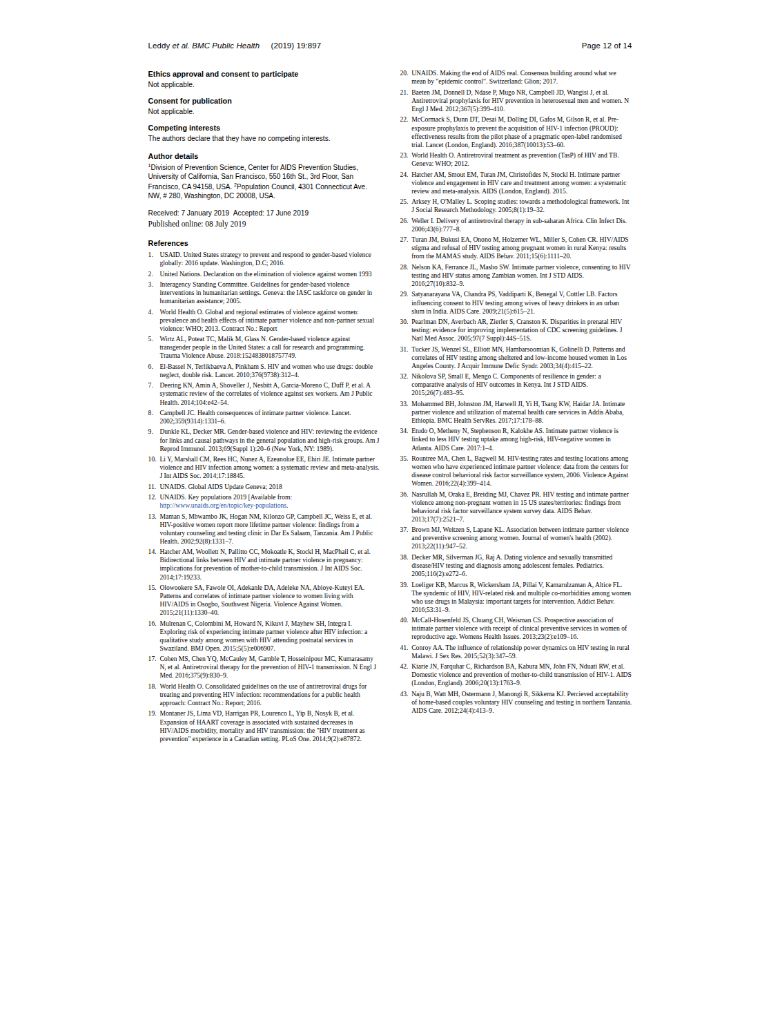Leddy et al. BMC Public Health (2019) 19:897
Page 12 of 14
Ethics approval and consent to participate
Not applicable.
Consent for publication
Not applicable.
Competing interests
The authors declare that they have no competing interests.
Author details
1Division of Prevention Science, Center for AIDS Prevention Studies, University of California, San Francisco, 550 16th St., 3rd Floor, San Francisco, CA 94158, USA. 2Population Council, 4301 Connecticut Ave. NW, # 280, Washington, DC 20008, USA.
Received: 7 January 2019 Accepted: 17 June 2019
Published online: 08 July 2019
References
USAID. United States strategy to prevent and respond to gender-based violence globally: 2016 update. Washington, D.C; 2016.
United Nations. Declaration on the elimination of violence against women 1993
Interagency Standing Committee. Guidelines for gender-based violence interventions in humanitarian settings. Geneva: the IASC taskforce on gender in humanitarian assistance; 2005.
World Health O. Global and regional estimates of violence against women: prevalence and health effects of intimate partner violence and non-partner sexual violence: WHO; 2013. Contract No.: Report
Wirtz AL, Poteat TC, Malik M, Glass N. Gender-based violence against transgender people in the United States: a call for research and programming. Trauma Violence Abuse. 2018:1524838018757749.
El-Bassel N, Terlikbaeva A, Pinkham S. HIV and women who use drugs: double neglect, double risk. Lancet. 2010;376(9738):312–4.
Deering KN, Amin A, Shoveller J, Nesbitt A, Garcia-Moreno C, Duff P, et al. A systematic review of the correlates of violence against sex workers. Am J Public Health. 2014;104:e42–54.
Campbell JC. Health consequences of intimate partner violence. Lancet. 2002;359(9314):1331–6.
Dunkle KL, Decker MR. Gender-based violence and HIV: reviewing the evidence for links and causal pathways in the general population and high-risk groups. Am J Reprod Immunol. 2013;69(Suppl 1):20–6 (New York, NY: 1989).
Li Y, Marshall CM, Rees HC, Nunez A, Ezeanolue EE, Ehiri JE. Intimate partner violence and HIV infection among women: a systematic review and meta-analysis. J Int AIDS Soc. 2014;17:18845.
UNAIDS. Global AIDS Update Geneva; 2018
UNAIDS. Key populations 2019 [Available from: http://www.unaids.org/en/topic/key-populations.
Maman S, Mbwambo JK, Hogan NM, Kilonzo GP, Campbell JC, Weiss E, et al. HIV-positive women report more lifetime partner violence: findings from a voluntary counseling and testing clinic in Dar Es Salaam, Tanzania. Am J Public Health. 2002;92(8):1331–7.
Hatcher AM, Woollett N, Pallitto CC, Mokoatle K, Stockl H, MacPhail C, et al. Bidirectional links between HIV and intimate partner violence in pregnancy: implications for prevention of mother-to-child transmission. J Int AIDS Soc. 2014;17:19233.
Olowookere SA, Fawole OI, Adekanle DA, Adeleke NA, Abioye-Kuteyi EA. Patterns and correlates of intimate partner violence to women living with HIV/AIDS in Osogbo, Southwest Nigeria. Violence Against Women. 2015;21(11):1330–40.
Mulrenan C, Colombini M, Howard N, Kikuvi J, Mayhew SH, Integra I. Exploring risk of experiencing intimate partner violence after HIV infection: a qualitative study among women with HIV attending postnatal services in Swaziland. BMJ Open. 2015;5(5):e006907.
Cohen MS, Chen YQ, McCauley M, Gamble T, Hosseinipour MC, Kumarasamy N, et al. Antiretroviral therapy for the prevention of HIV-1 transmission. N Engl J Med. 2016;375(9):830–9.
World Health O. Consolidated guidelines on the use of antiretroviral drugs for treating and preventing HIV infection: recommendations for a public health approach: Contract No.: Report; 2016.
Montaner JS, Lima VD, Harrigan PR, Lourenco L, Yip B, Nosyk B, et al. Expansion of HAART coverage is associated with sustained decreases in HIV/AIDS morbidity, mortality and HIV transmission: the "HIV treatment as prevention" experience in a Canadian setting. PLoS One. 2014;9(2):e87872.
UNAIDS. Making the end of AIDS real. Consensus building around what we mean by "epidemic control". Switzerland: Glion; 2017.
Baeten JM, Donnell D, Ndase P, Mugo NR, Campbell JD, Wangisi J, et al. Antiretroviral prophylaxis for HIV prevention in heterosexual men and women. N Engl J Med. 2012;367(5):399–410.
McCormack S, Dunn DT, Desai M, Dolling DI, Gafos M, Gilson R, et al. Pre-exposure prophylaxis to prevent the acquisition of HIV-1 infection (PROUD): effectiveness results from the pilot phase of a pragmatic open-label randomised trial. Lancet (London, England). 2016;387(10013):53–60.
World Health O. Antiretroviral treatment as prevention (TasP) of HIV and TB. Geneva: WHO; 2012.
Hatcher AM, Smout EM, Turan JM, Christofides N, Stockl H. Intimate partner violence and engagement in HIV care and treatment among women: a systematic review and meta-analysis. AIDS (London, England). 2015.
Arksey H, O'Malley L. Scoping studies: towards a methodological framework. Int J Social Research Methodology. 2005;8(1):19–32.
Weller I. Delivery of antiretroviral therapy in sub-saharan Africa. Clin Infect Dis. 2006;43(6):777–8.
Turan JM, Bukusi EA, Onono M, Holzemer WL, Miller S, Cohen CR. HIV/AIDS stigma and refusal of HIV testing among pregnant women in rural Kenya: results from the MAMAS study. AIDS Behav. 2011;15(6):1111–20.
Nelson KA, Ferrance JL, Masho SW. Intimate partner violence, consenting to HIV testing and HIV status among Zambian women. Int J STD AIDS. 2016;27(10):832–9.
Satyanarayana VA, Chandra PS, Vaddiparti K, Benegal V, Cottler LB. Factors influencing consent to HIV testing among wives of heavy drinkers in an urban slum in India. AIDS Care. 2009;21(5):615–21.
Pearlman DN, Averbach AR, Zierler S, Cranston K. Disparities in prenatal HIV testing: evidence for improving implementation of CDC screening guidelines. J Natl Med Assoc. 2005;97(7 Suppl):44S–51S.
Tucker JS, Wenzel SL, Elliott MN, Hambarsoomian K, Golinelli D. Patterns and correlates of HIV testing among sheltered and low-income housed women in Los Angeles County. J Acquir Immune Defic Syndr. 2003;34(4):415–22.
Nikolova SP, Small E, Mengo C. Components of resilience in gender: a comparative analysis of HIV outcomes in Kenya. Int J STD AIDS. 2015;26(7):483–95.
Mohammed BH, Johnston JM, Harwell JI, Yi H, Tsang KW, Haidar JA. Intimate partner violence and utilization of maternal health care services in Addis Ababa, Ethiopia. BMC Health ServRes. 2017;17:178–88.
Etudo O, Metheny N, Stephenson R, Kalokhe AS. Intimate partner violence is linked to less HIV testing uptake among high-risk, HIV-negative women in Atlanta. AIDS Care. 2017:1–4.
Rountree MA, Chen L, Bagwell M. HIV-testing rates and testing locations among women who have experienced intimate partner violence: data from the centers for disease control behavioral risk factor surveillance system, 2006. Violence Against Women. 2016;22(4):399–414.
Nasrullah M, Oraka E, Breiding MJ, Chavez PR. HIV testing and intimate partner violence among non-pregnant women in 15 US states/territories: findings from behavioral risk factor surveillance system survey data. AIDS Behav. 2013;17(7):2521–7.
Brown MJ, Weitzen S, Lapane KL. Association between intimate partner violence and preventive screening among women. Journal of women's health (2002). 2013;22(11):947–52.
Decker MR, Silverman JG, Raj A. Dating violence and sexually transmitted disease/HIV testing and diagnosis among adolescent females. Pediatrics. 2005;116(2):e272–6.
Loeliger KB, Marcus R, Wickersham JA, Pillai V, Kamarulzaman A, Altice FL. The syndemic of HIV, HIV-related risk and multiple co-morbidities among women who use drugs in Malaysia: important targets for intervention. Addict Behav. 2016;53:31–9.
McCall-Hosenfeld JS, Chuang CH, Weisman CS. Prospective association of intimate partner violence with receipt of clinical preventive services in women of reproductive age. Womens Health Issues. 2013;23(2):e109–16.
Conroy AA. The influence of relationship power dynamics on HIV testing in rural Malawi. J Sex Res. 2015;52(3):347–59.
Kiarie JN, Farquhar C, Richardson BA, Kabura MN, John FN, Nduati RW, et al. Domestic violence and prevention of mother-to-child transmission of HIV-1. AIDS (London, England). 2006;20(13):1763–9.
Naju B, Watt MH, Ostermann J, Manongi R, Sikkema KJ. Percieved acceptability of home-based couples voluntary HIV counseling and testing in northern Tanzania. AIDS Care. 2012;24(4):413–9.